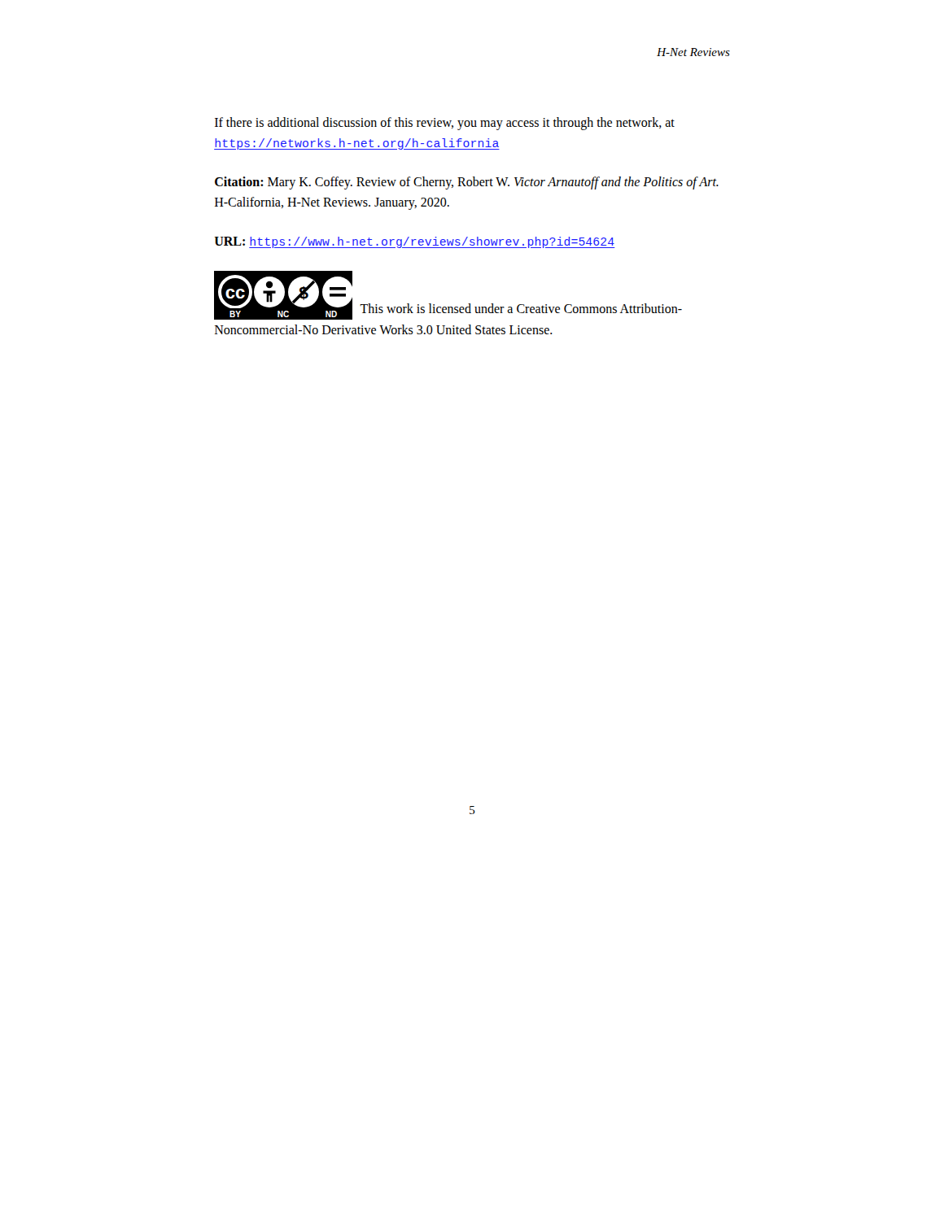H-Net Reviews
If there is additional discussion of this review, you may access it through the network, at
https://networks.h-net.org/h-california
Citation: Mary K. Coffey. Review of Cherny, Robert W. Victor Arnautoff and the Politics of Art. H-California, H-Net Reviews. January, 2020.
URL: https://www.h-net.org/reviews/showrev.php?id=54624
cc $ BY NC ND This work is licensed under a Creative Commons Attribution-Noncommercial-No Derivative Works 3.0 United States License.
5